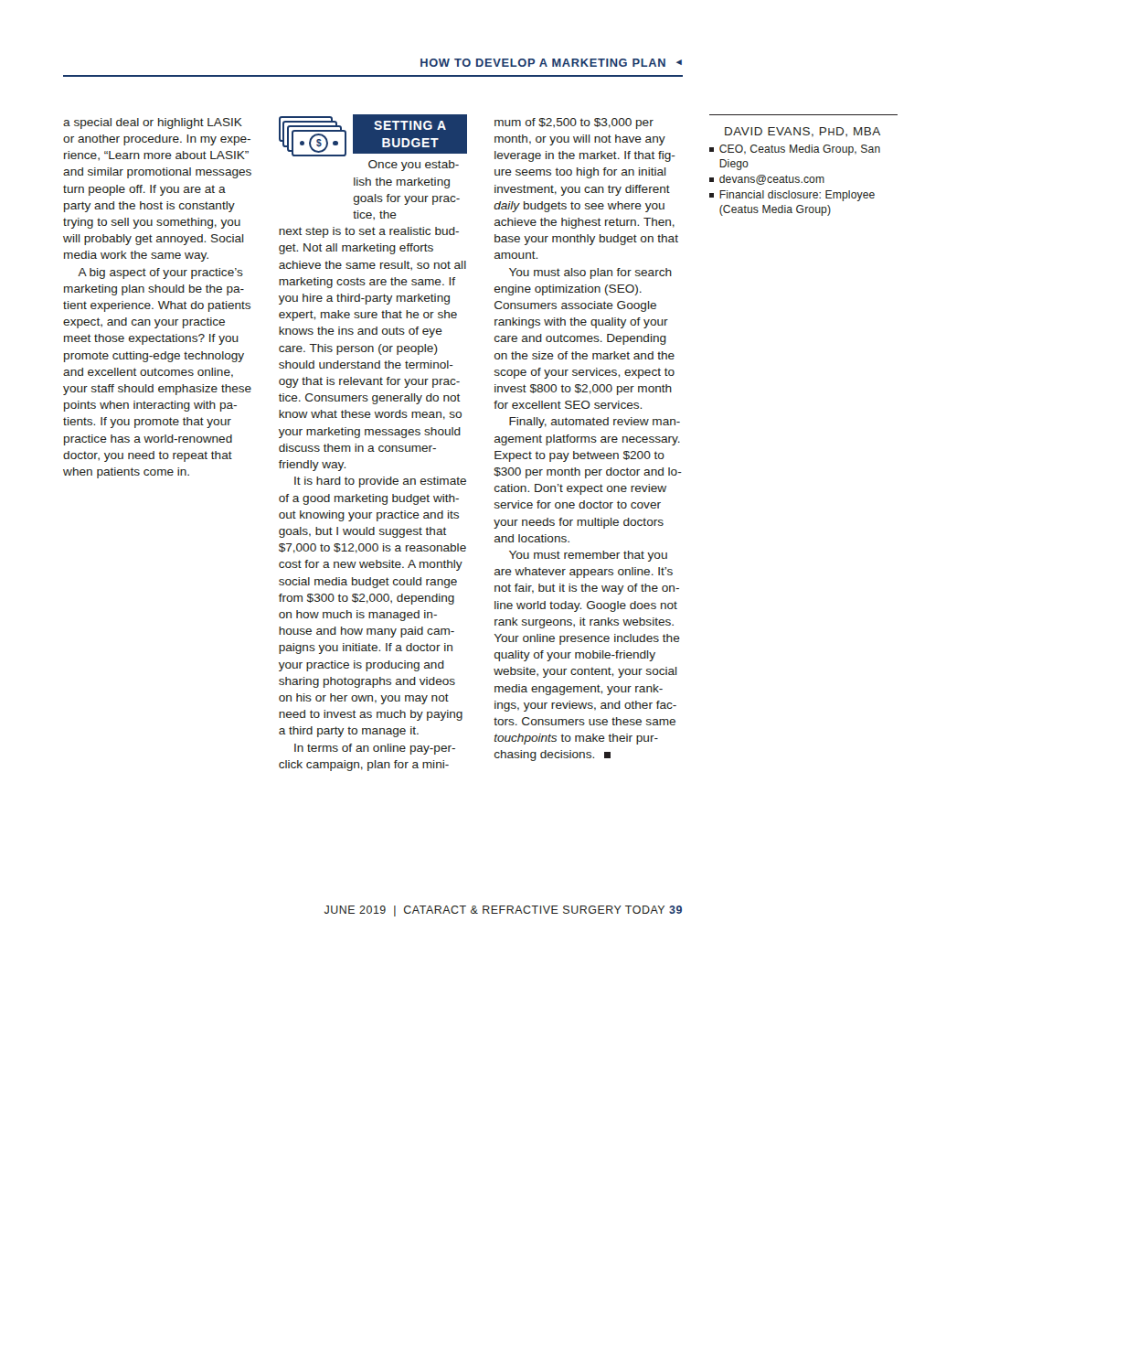How to Develop a Marketing Plan ◂
a special deal or highlight LASIK or another procedure. In my experience, “Learn more about LASIK” and similar promotional messages turn people off. If you are at a party and the host is constantly trying to sell you something, you will probably get annoyed. Social media work the same way.
A big aspect of your practice’s marketing plan should be the patient experience. What do patients expect, and can your practice meet those expectations? If you promote cutting-edge technology and excellent outcomes online, your staff should emphasize these points when interacting with patients. If you promote that your practice has a world-renowned doctor, you need to repeat that when patients come in.
$
Setting a Budget
Once you establish the marketing goals for your practice, the
next step is to set a realistic budget. Not all marketing efforts achieve the same result, so not all marketing costs are the same. If you hire a third-party marketing expert, make sure that he or she knows the ins and outs of eye care. This person (or people) should understand the terminology that is relevant for your practice. Consumers generally do not know what these words mean, so your marketing messages should discuss them in a consumer-friendly way.
It is hard to provide an estimate of a good marketing budget without knowing your practice and its goals, but I would suggest that $7,000 to $12,000 is a reasonable cost for a new website. A monthly social media budget could range from $300 to $2,000, depending on how much is managed in-house and how many paid campaigns you initiate. If a doctor in your practice is producing and sharing photographs and videos on his or her own, you may not need to invest as much by paying a third party to manage it.
In terms of an online pay-per-click campaign, plan for a minimum of $2,500 to $3,000 per month, or you will not have any leverage in the market. If that figure seems too high for an initial investment, you can try different daily budgets to see where you achieve the highest return. Then, base your monthly budget on that amount.
You must also plan for search engine optimization (SEO). Consumers associate Google rankings with the quality of your care and outcomes. Depending on the size of the market and the scope of your services, expect to invest $800 to $2,000 per month for excellent SEO services.
Finally, automated review management platforms are necessary. Expect to pay between $200 to $300 per month per doctor and location. Don’t expect one review service for one doctor to cover your needs for multiple doctors and locations.
You must remember that you are whatever appears online. It’s not fair, but it is the way of the online world today. Google does not rank surgeons, it ranks websites. Your online presence includes the quality of your mobile-friendly website, your content, your social media engagement, your rankings, your reviews, and other factors. Consumers use these same touchpoints to make their purchasing decisions.
David Evans, Ph D, MBA
CEO, Ceatus Media Group, San Diego
devans@ceatus.com
Financial disclosure: Employee (Ceatus Media Group)
June 2019 | Cataract & Refractive Surgery Today 39